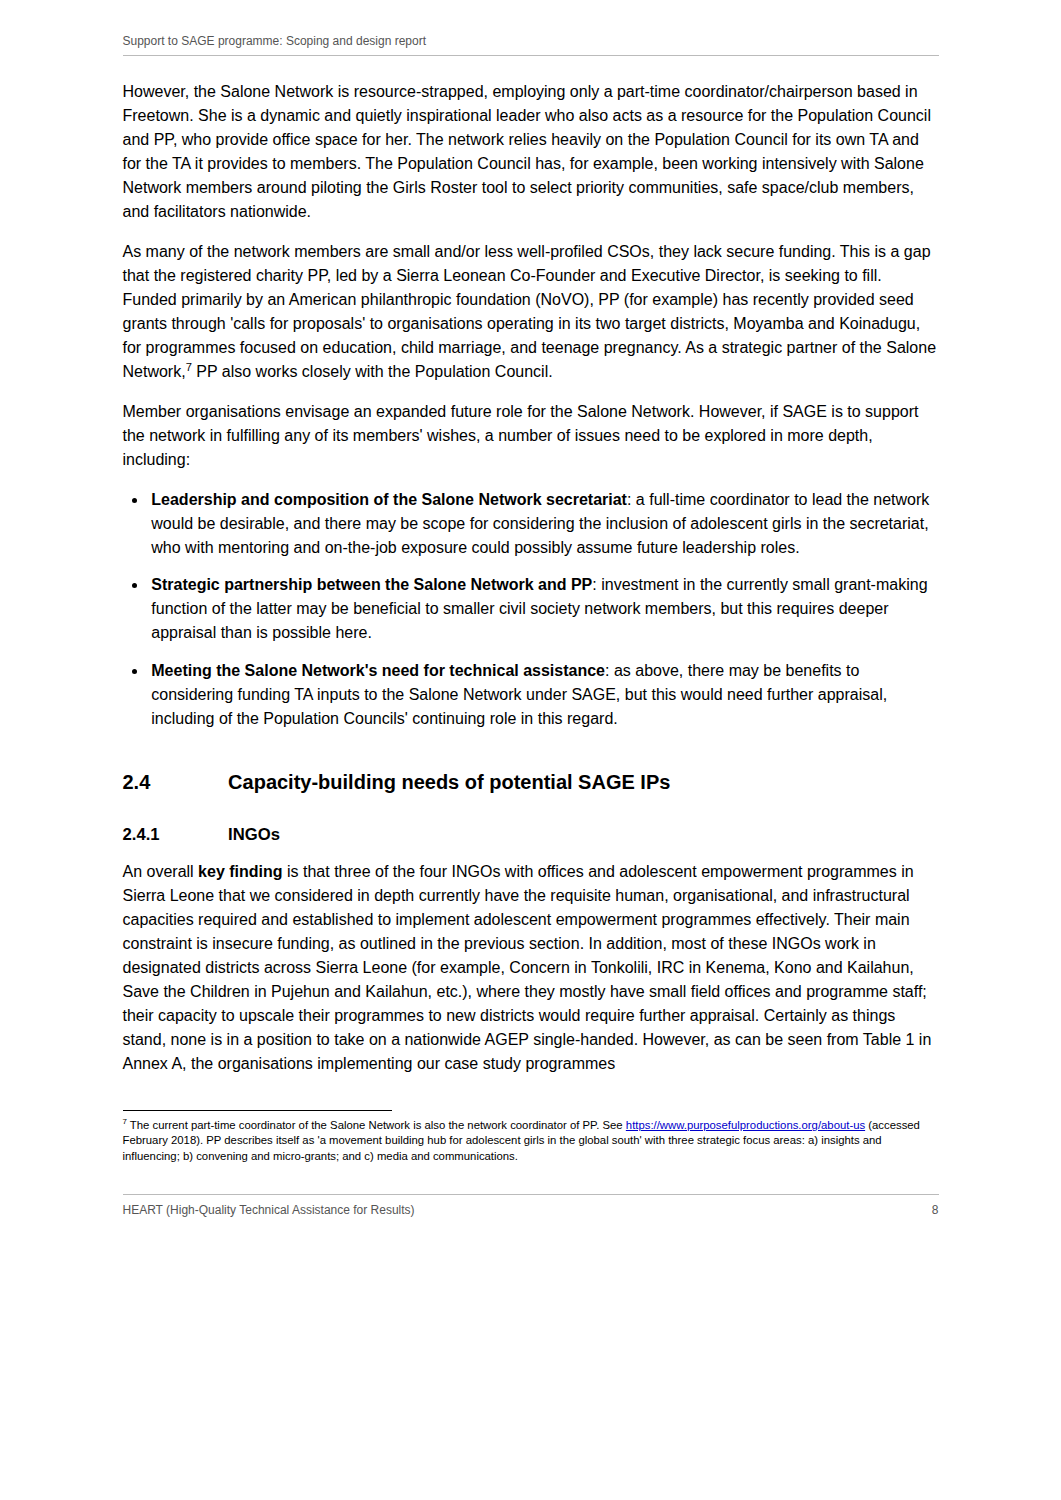Support to SAGE programme: Scoping and design report
However, the Salone Network is resource-strapped, employing only a part-time coordinator/chairperson based in Freetown. She is a dynamic and quietly inspirational leader who also acts as a resource for the Population Council and PP, who provide office space for her. The network relies heavily on the Population Council for its own TA and for the TA it provides to members. The Population Council has, for example, been working intensively with Salone Network members around piloting the Girls Roster tool to select priority communities, safe space/club members, and facilitators nationwide.
As many of the network members are small and/or less well-profiled CSOs, they lack secure funding. This is a gap that the registered charity PP, led by a Sierra Leonean Co-Founder and Executive Director, is seeking to fill. Funded primarily by an American philanthropic foundation (NoVO), PP (for example) has recently provided seed grants through 'calls for proposals' to organisations operating in its two target districts, Moyamba and Koinadugu, for programmes focused on education, child marriage, and teenage pregnancy. As a strategic partner of the Salone Network,7 PP also works closely with the Population Council.
Member organisations envisage an expanded future role for the Salone Network. However, if SAGE is to support the network in fulfilling any of its members' wishes, a number of issues need to be explored in more depth, including:
Leadership and composition of the Salone Network secretariat: a full-time coordinator to lead the network would be desirable, and there may be scope for considering the inclusion of adolescent girls in the secretariat, who with mentoring and on-the-job exposure could possibly assume future leadership roles.
Strategic partnership between the Salone Network and PP: investment in the currently small grant-making function of the latter may be beneficial to smaller civil society network members, but this requires deeper appraisal than is possible here.
Meeting the Salone Network's need for technical assistance: as above, there may be benefits to considering funding TA inputs to the Salone Network under SAGE, but this would need further appraisal, including of the Population Councils' continuing role in this regard.
2.4 Capacity-building needs of potential SAGE IPs
2.4.1 INGOs
An overall key finding is that three of the four INGOs with offices and adolescent empowerment programmes in Sierra Leone that we considered in depth currently have the requisite human, organisational, and infrastructural capacities required and established to implement adolescent empowerment programmes effectively. Their main constraint is insecure funding, as outlined in the previous section. In addition, most of these INGOs work in designated districts across Sierra Leone (for example, Concern in Tonkolili, IRC in Kenema, Kono and Kailahun, Save the Children in Pujehun and Kailahun, etc.), where they mostly have small field offices and programme staff; their capacity to upscale their programmes to new districts would require further appraisal. Certainly as things stand, none is in a position to take on a nationwide AGEP single-handed. However, as can be seen from Table 1 in Annex A, the organisations implementing our case study programmes
7 The current part-time coordinator of the Salone Network is also the network coordinator of PP. See https://www.purposefulproductions.org/about-us (accessed February 2018). PP describes itself as 'a movement building hub for adolescent girls in the global south' with three strategic focus areas: a) insights and influencing; b) convening and micro-grants; and c) media and communications.
HEART (High-Quality Technical Assistance for Results) 8